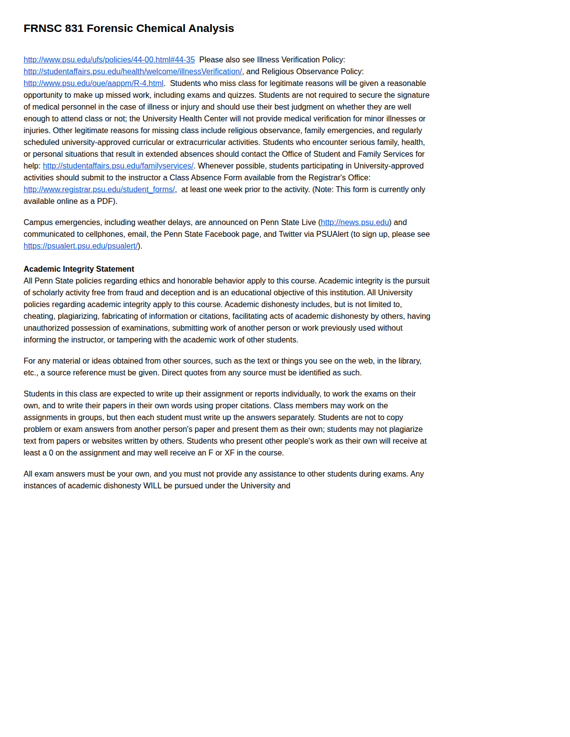FRNSC 831 Forensic Chemical Analysis
http://www.psu.edu/ufs/policies/44-00.html#44-35 Please also see Illness Verification Policy: http://studentaffairs.psu.edu/health/welcome/illnessVerification/, and Religious Observance Policy: http://www.psu.edu/oue/aappm/R-4.html. Students who miss class for legitimate reasons will be given a reasonable opportunity to make up missed work, including exams and quizzes. Students are not required to secure the signature of medical personnel in the case of illness or injury and should use their best judgment on whether they are well enough to attend class or not; the University Health Center will not provide medical verification for minor illnesses or injuries. Other legitimate reasons for missing class include religious observance, family emergencies, and regularly scheduled university-approved curricular or extracurricular activities. Students who encounter serious family, health, or personal situations that result in extended absences should contact the Office of Student and Family Services for help: http://studentaffairs.psu.edu/familyservices/. Whenever possible, students participating in University-approved activities should submit to the instructor a Class Absence Form available from the Registrar's Office: http://www.registrar.psu.edu/student_forms/, at least one week prior to the activity. (Note: This form is currently only available online as a PDF).
Campus emergencies, including weather delays, are announced on Penn State Live (http://news.psu.edu) and communicated to cellphones, email, the Penn State Facebook page, and Twitter via PSUAlert (to sign up, please see https://psualert.psu.edu/psualert/).
Academic Integrity Statement
All Penn State policies regarding ethics and honorable behavior apply to this course. Academic integrity is the pursuit of scholarly activity free from fraud and deception and is an educational objective of this institution. All University policies regarding academic integrity apply to this course. Academic dishonesty includes, but is not limited to, cheating, plagiarizing, fabricating of information or citations, facilitating acts of academic dishonesty by others, having unauthorized possession of examinations, submitting work of another person or work previously used without informing the instructor, or tampering with the academic work of other students.
For any material or ideas obtained from other sources, such as the text or things you see on the web, in the library, etc., a source reference must be given. Direct quotes from any source must be identified as such.
Students in this class are expected to write up their assignment or reports individually, to work the exams on their own, and to write their papers in their own words using proper citations. Class members may work on the assignments in groups, but then each student must write up the answers separately. Students are not to copy problem or exam answers from another person's paper and present them as their own; students may not plagiarize text from papers or websites written by others. Students who present other people's work as their own will receive at least a 0 on the assignment and may well receive an F or XF in the course.
All exam answers must be your own, and you must not provide any assistance to other students during exams. Any instances of academic dishonesty WILL be pursued under the University and